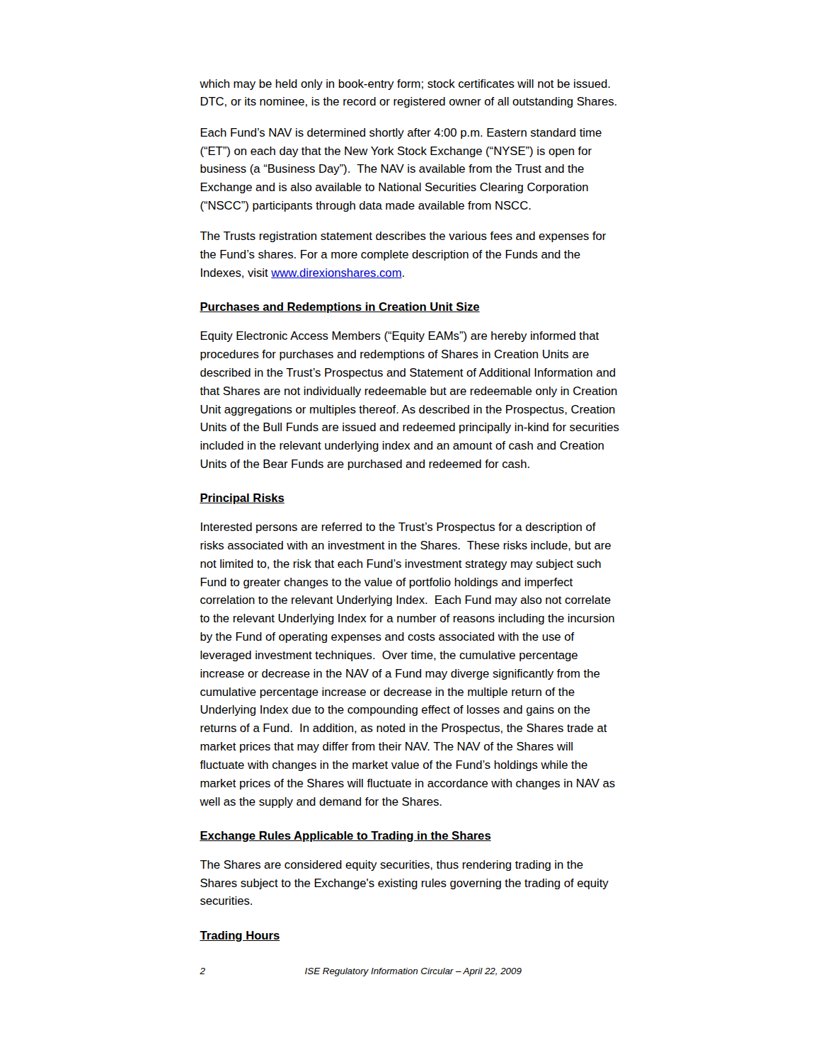which may be held only in book-entry form; stock certificates will not be issued. DTC, or its nominee, is the record or registered owner of all outstanding Shares.
Each Fund’s NAV is determined shortly after 4:00 p.m. Eastern standard time (“ET”) on each day that the New York Stock Exchange (“NYSE”) is open for business (a “Business Day”). The NAV is available from the Trust and the Exchange and is also available to National Securities Clearing Corporation (“NSCC”) participants through data made available from NSCC.
The Trusts registration statement describes the various fees and expenses for the Fund’s shares. For a more complete description of the Funds and the Indexes, visit www.direxionshares.com.
Purchases and Redemptions in Creation Unit Size
Equity Electronic Access Members (“Equity EAMs”) are hereby informed that procedures for purchases and redemptions of Shares in Creation Units are described in the Trust’s Prospectus and Statement of Additional Information and that Shares are not individually redeemable but are redeemable only in Creation Unit aggregations or multiples thereof. As described in the Prospectus, Creation Units of the Bull Funds are issued and redeemed principally in-kind for securities included in the relevant underlying index and an amount of cash and Creation Units of the Bear Funds are purchased and redeemed for cash.
Principal Risks
Interested persons are referred to the Trust’s Prospectus for a description of risks associated with an investment in the Shares. These risks include, but are not limited to, the risk that each Fund’s investment strategy may subject such Fund to greater changes to the value of portfolio holdings and imperfect correlation to the relevant Underlying Index. Each Fund may also not correlate to the relevant Underlying Index for a number of reasons including the incursion by the Fund of operating expenses and costs associated with the use of leveraged investment techniques. Over time, the cumulative percentage increase or decrease in the NAV of a Fund may diverge significantly from the cumulative percentage increase or decrease in the multiple return of the Underlying Index due to the compounding effect of losses and gains on the returns of a Fund. In addition, as noted in the Prospectus, the Shares trade at market prices that may differ from their NAV. The NAV of the Shares will fluctuate with changes in the market value of the Fund’s holdings while the market prices of the Shares will fluctuate in accordance with changes in NAV as well as the supply and demand for the Shares.
Exchange Rules Applicable to Trading in the Shares
The Shares are considered equity securities, thus rendering trading in the Shares subject to the Exchange's existing rules governing the trading of equity securities.
Trading Hours
2
ISE Regulatory Information Circular – April 22, 2009